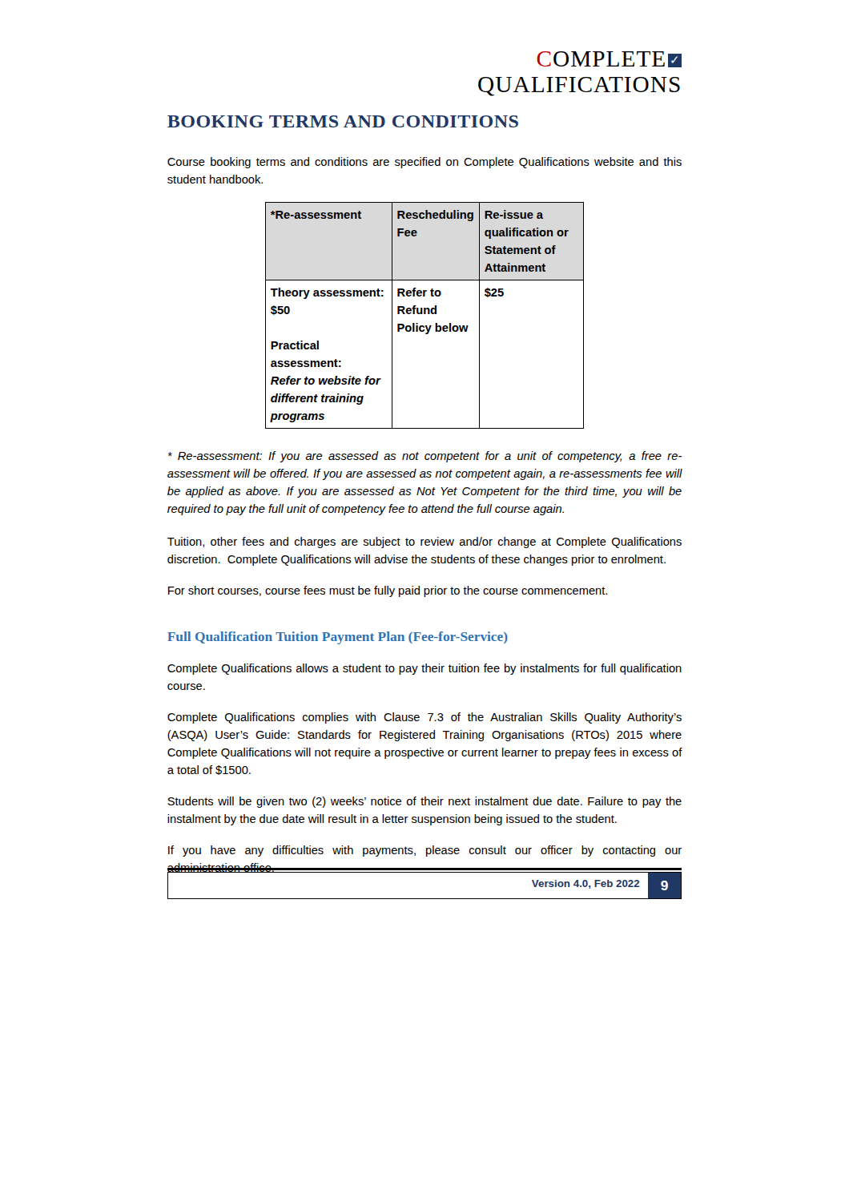COMPLETE✓
QUALIFICATIONS
BOOKING TERMS AND CONDITIONS
Course booking terms and conditions are specified on Complete Qualifications website and this student handbook.
| *Re-assessment | Rescheduling Fee | Re-issue a qualification or Statement of Attainment |
| Theory assessment: $50 Practical assessment: Refer to website for different training programs | Refer to Refund Policy below | $25 |
* Re-assessment: If you are assessed as not competent for a unit of competency, a free re-assessment will be offered. If you are assessed as not competent again, a re-assessments fee will be applied as above. If you are assessed as Not Yet Competent for the third time, you will be required to pay the full unit of competency fee to attend the full course again.
Tuition, other fees and charges are subject to review and/or change at Complete Qualifications discretion. Complete Qualifications will advise the students of these changes prior to enrolment.
For short courses, course fees must be fully paid prior to the course commencement.
Full Qualification Tuition Payment Plan (Fee-for-Service)
Complete Qualifications allows a student to pay their tuition fee by instalments for full qualification course.
Complete Qualifications complies with Clause 7.3 of the Australian Skills Quality Authority’s (ASQA) User’s Guide: Standards for Registered Training Organisations (RTOs) 2015 where Complete Qualifications will not require a prospective or current learner to prepay fees in excess of a total of $1500.
Students will be given two (2) weeks’ notice of their next instalment due date. Failure to pay the instalment by the due date will result in a letter suspension being issued to the student.
If you have any difficulties with payments, please consult our officer by contacting our administration office.
Version 4.0, Feb 2022
9